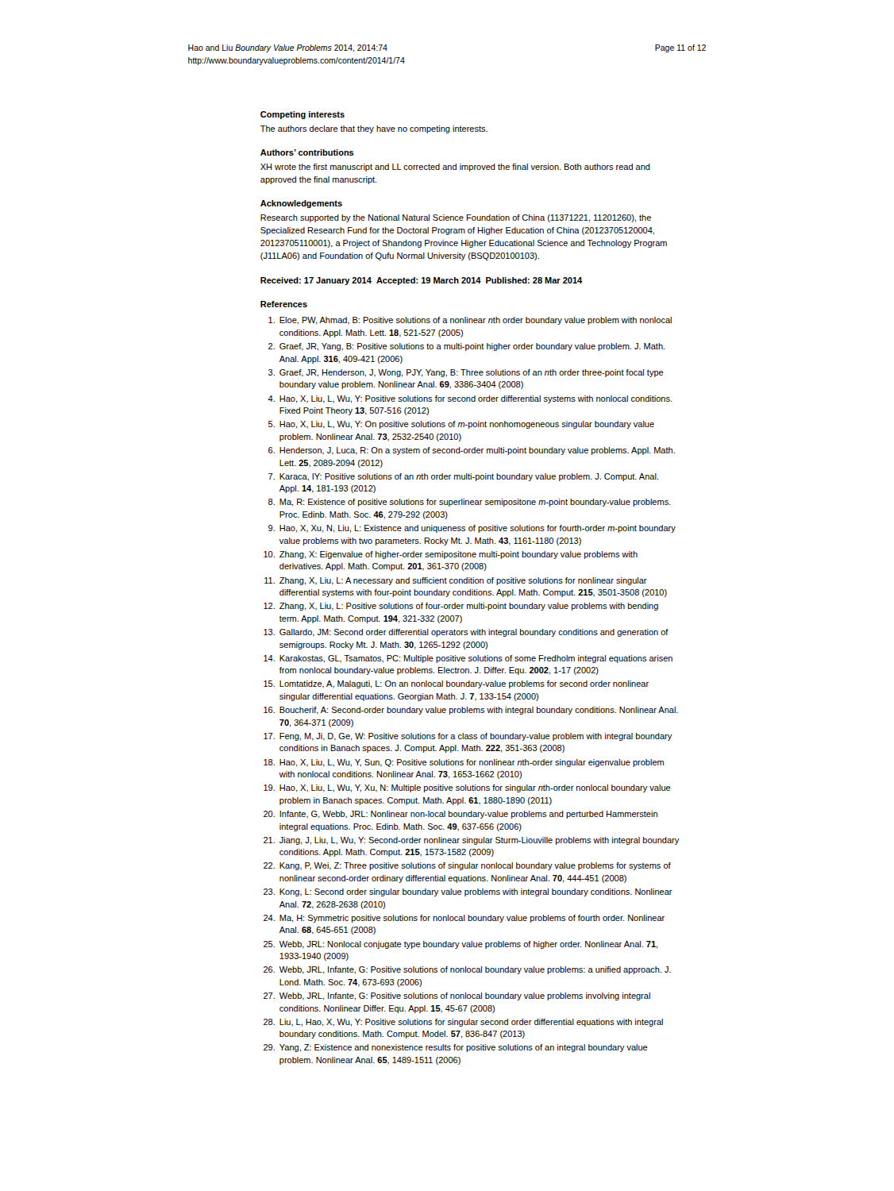Hao and Liu Boundary Value Problems 2014, 2014:74
http://www.boundaryvalueproblems.com/content/2014/1/74
Page 11 of 12
Competing interests
The authors declare that they have no competing interests.
Authors’ contributions
XH wrote the first manuscript and LL corrected and improved the final version. Both authors read and approved the final manuscript.
Acknowledgements
Research supported by the National Natural Science Foundation of China (11371221, 11201260), the Specialized Research Fund for the Doctoral Program of Higher Education of China (20123705120004, 20123705110001), a Project of Shandong Province Higher Educational Science and Technology Program (J11LA06) and Foundation of Qufu Normal University (BSQD20100103).
Received: 17 January 2014 Accepted: 19 March 2014 Published: 28 Mar 2014
References
Eloe, PW, Ahmad, B: Positive solutions of a nonlinear nth order boundary value problem with nonlocal conditions. Appl. Math. Lett. 18, 521-527 (2005)
Graef, JR, Yang, B: Positive solutions to a multi-point higher order boundary value problem. J. Math. Anal. Appl. 316, 409-421 (2006)
Graef, JR, Henderson, J, Wong, PJY, Yang, B: Three solutions of an nth order three-point focal type boundary value problem. Nonlinear Anal. 69, 3386-3404 (2008)
Hao, X, Liu, L, Wu, Y: Positive solutions for second order differential systems with nonlocal conditions. Fixed Point Theory 13, 507-516 (2012)
Hao, X, Liu, L, Wu, Y: On positive solutions of m-point nonhomogeneous singular boundary value problem. Nonlinear Anal. 73, 2532-2540 (2010)
Henderson, J, Luca, R: On a system of second-order multi-point boundary value problems. Appl. Math. Lett. 25, 2089-2094 (2012)
Karaca, IY: Positive solutions of an nth order multi-point boundary value problem. J. Comput. Anal. Appl. 14, 181-193 (2012)
Ma, R: Existence of positive solutions for superlinear semipositone m-point boundary-value problems. Proc. Edinb. Math. Soc. 46, 279-292 (2003)
Hao, X, Xu, N, Liu, L: Existence and uniqueness of positive solutions for fourth-order m-point boundary value problems with two parameters. Rocky Mt. J. Math. 43, 1161-1180 (2013)
Zhang, X: Eigenvalue of higher-order semipositone multi-point boundary value problems with derivatives. Appl. Math. Comput. 201, 361-370 (2008)
Zhang, X, Liu, L: A necessary and sufficient condition of positive solutions for nonlinear singular differential systems with four-point boundary conditions. Appl. Math. Comput. 215, 3501-3508 (2010)
Zhang, X, Liu, L: Positive solutions of four-order multi-point boundary value problems with bending term. Appl. Math. Comput. 194, 321-332 (2007)
Gallardo, JM: Second order differential operators with integral boundary conditions and generation of semigroups. Rocky Mt. J. Math. 30, 1265-1292 (2000)
Karakostas, GL, Tsamatos, PC: Multiple positive solutions of some Fredholm integral equations arisen from nonlocal boundary-value problems. Electron. J. Differ. Equ. 2002, 1-17 (2002)
Lomtatidze, A, Malaguti, L: On an nonlocal boundary-value problems for second order nonlinear singular differential equations. Georgian Math. J. 7, 133-154 (2000)
Boucherif, A: Second-order boundary value problems with integral boundary conditions. Nonlinear Anal. 70, 364-371 (2009)
Feng, M, Ji, D, Ge, W: Positive solutions for a class of boundary-value problem with integral boundary conditions in Banach spaces. J. Comput. Appl. Math. 222, 351-363 (2008)
Hao, X, Liu, L, Wu, Y, Sun, Q: Positive solutions for nonlinear nth-order singular eigenvalue problem with nonlocal conditions. Nonlinear Anal. 73, 1653-1662 (2010)
Hao, X, Liu, L, Wu, Y, Xu, N: Multiple positive solutions for singular nth-order nonlocal boundary value problem in Banach spaces. Comput. Math. Appl. 61, 1880-1890 (2011)
Infante, G, Webb, JRL: Nonlinear non-local boundary-value problems and perturbed Hammerstein integral equations. Proc. Edinb. Math. Soc. 49, 637-656 (2006)
Jiang, J, Liu, L, Wu, Y: Second-order nonlinear singular Sturm-Liouville problems with integral boundary conditions. Appl. Math. Comput. 215, 1573-1582 (2009)
Kang, P, Wei, Z: Three positive solutions of singular nonlocal boundary value problems for systems of nonlinear second-order ordinary differential equations. Nonlinear Anal. 70, 444-451 (2008)
Kong, L: Second order singular boundary value problems with integral boundary conditions. Nonlinear Anal. 72, 2628-2638 (2010)
Ma, H: Symmetric positive solutions for nonlocal boundary value problems of fourth order. Nonlinear Anal. 68, 645-651 (2008)
Webb, JRL: Nonlocal conjugate type boundary value problems of higher order. Nonlinear Anal. 71, 1933-1940 (2009)
Webb, JRL, Infante, G: Positive solutions of nonlocal boundary value problems: a unified approach. J. Lond. Math. Soc. 74, 673-693 (2006)
Webb, JRL, Infante, G: Positive solutions of nonlocal boundary value problems involving integral conditions. Nonlinear Differ. Equ. Appl. 15, 45-67 (2008)
Liu, L, Hao, X, Wu, Y: Positive solutions for singular second order differential equations with integral boundary conditions. Math. Comput. Model. 57, 836-847 (2013)
Yang, Z: Existence and nonexistence results for positive solutions of an integral boundary value problem. Nonlinear Anal. 65, 1489-1511 (2006)